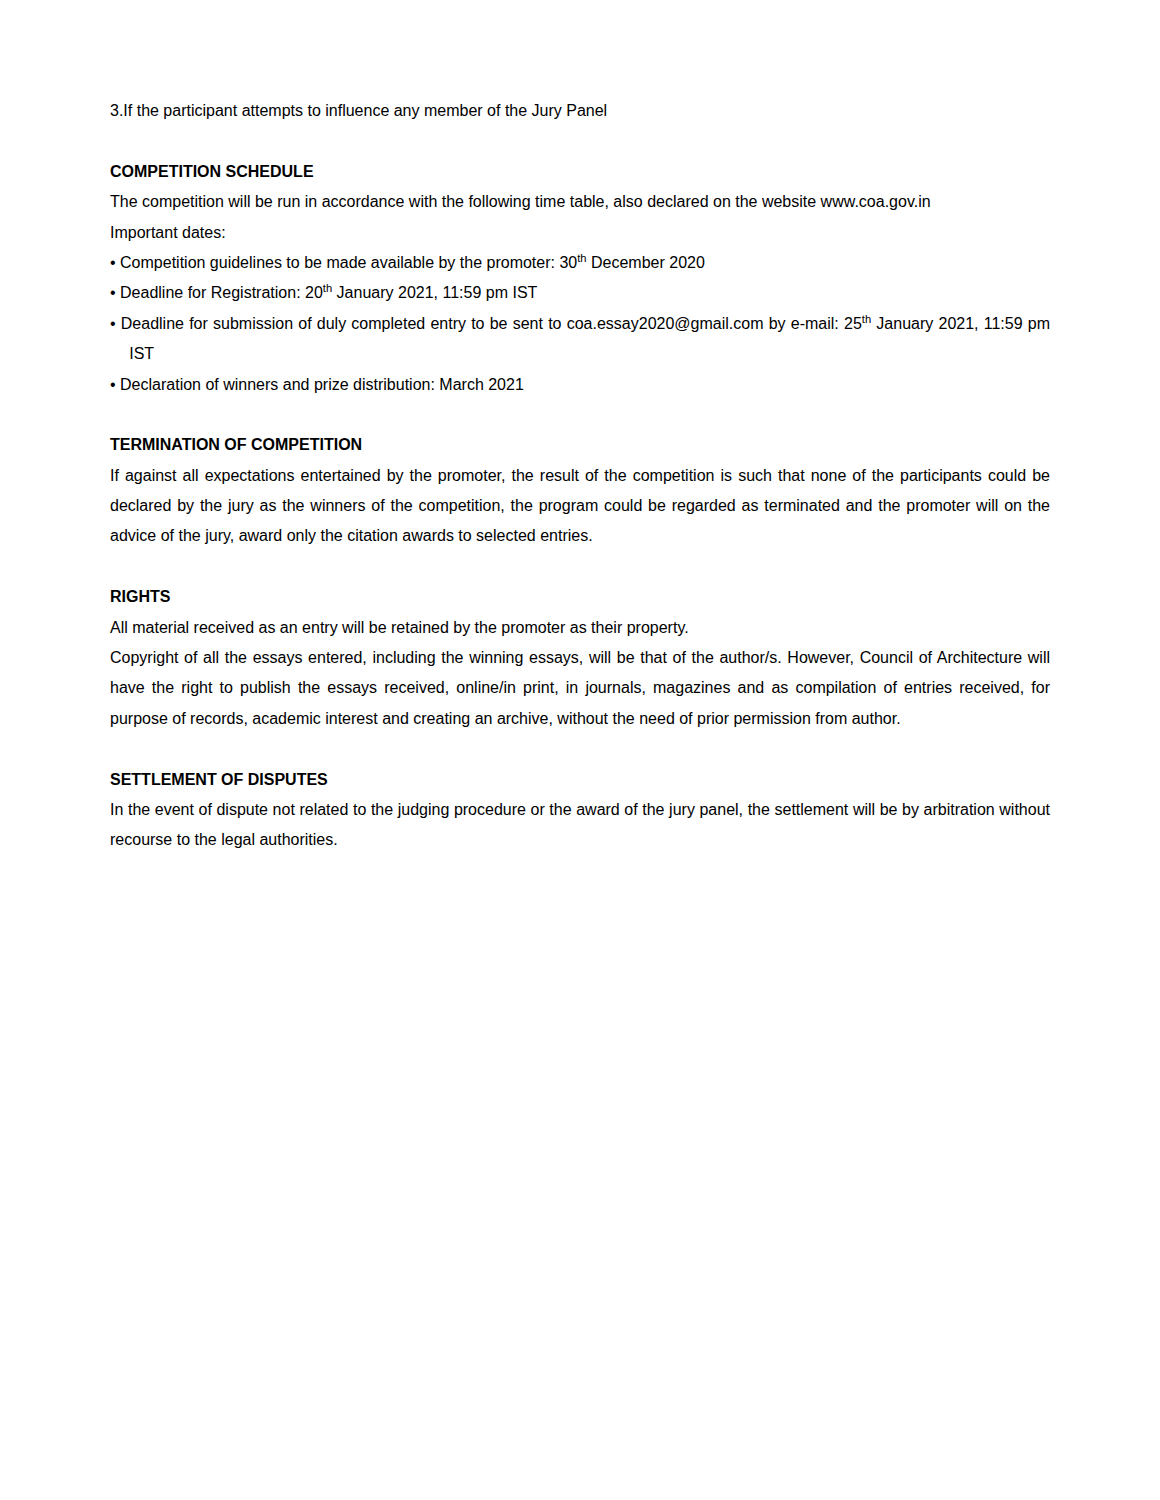3.If the participant attempts to influence any member of the Jury Panel
COMPETITION SCHEDULE
The competition will be run in accordance with the following time table, also declared on the website www.coa.gov.in
Important dates:
• Competition guidelines to be made available by the promoter: 30th December 2020
• Deadline for Registration: 20th January 2021, 11:59 pm IST
• Deadline for submission of duly completed entry to be sent to coa.essay2020@gmail.com by e-mail: 25th January 2021, 11:59 pm IST
• Declaration of winners and prize distribution: March 2021
TERMINATION OF COMPETITION
If against all expectations entertained by the promoter, the result of the competition is such that none of the participants could be declared by the jury as the winners of the competition, the program could be regarded as terminated and the promoter will on the advice of the jury, award only the citation awards to selected entries.
RIGHTS
All material received as an entry will be retained by the promoter as their property.
Copyright of all the essays entered, including the winning essays, will be that of the author/s. However, Council of Architecture will have the right to publish the essays received, online/in print, in journals, magazines and as compilation of entries received, for purpose of records, academic interest and creating an archive, without the need of prior permission from author.
SETTLEMENT OF DISPUTES
In the event of dispute not related to the judging procedure or the award of the jury panel, the settlement will be by arbitration without recourse to the legal authorities.